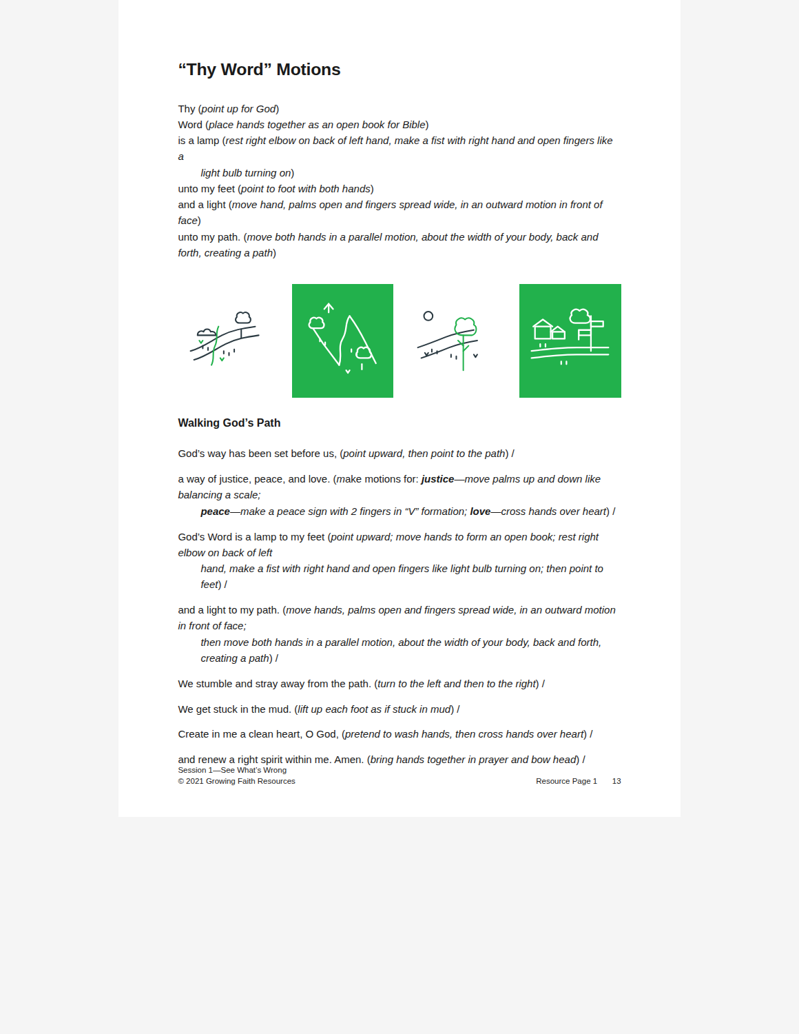“Thy Word” Motions
Thy (point up for God)
Word (place hands together as an open book for Bible)
is a lamp (rest right elbow on back of left hand, make a fist with right hand and open fingers like a
light bulb turning on)
unto my feet (point to foot with both hands)
and a light (move hand, palms open and fingers spread wide, in an outward motion in front of face)
unto my path. (move both hands in a parallel motion, about the width of your body, back and forth, creating a path)
Walking God’s Path
God’s way has been set before us, (point upward, then point to the path) /
a way of justice, peace, and love. (make motions for: justice—move palms up and down like balancing a scale; peace—make a peace sign with 2 fingers in “V” formation; love—cross hands over heart) /
God’s Word is a lamp to my feet (point upward; move hands to form an open book; rest right elbow on back of left hand, make a fist with right hand and open fingers like light bulb turning on; then point to feet) /
and a light to my path. (move hands, palms open and fingers spread wide, in an outward motion in front of face; then move both hands in a parallel motion, about the width of your body, back and forth, creating a path) /
We stumble and stray away from the path. (turn to the left and then to the right) /
We get stuck in the mud. (lift up each foot as if stuck in mud) /
Create in me a clean heart, O God, (pretend to wash hands, then cross hands over heart) /
and renew a right spirit within me. Amen. (bring hands together in prayer and bow head) /
Session 1—See What’s Wrong
© 2021 Growing Faith Resources
Resource Page 1 13